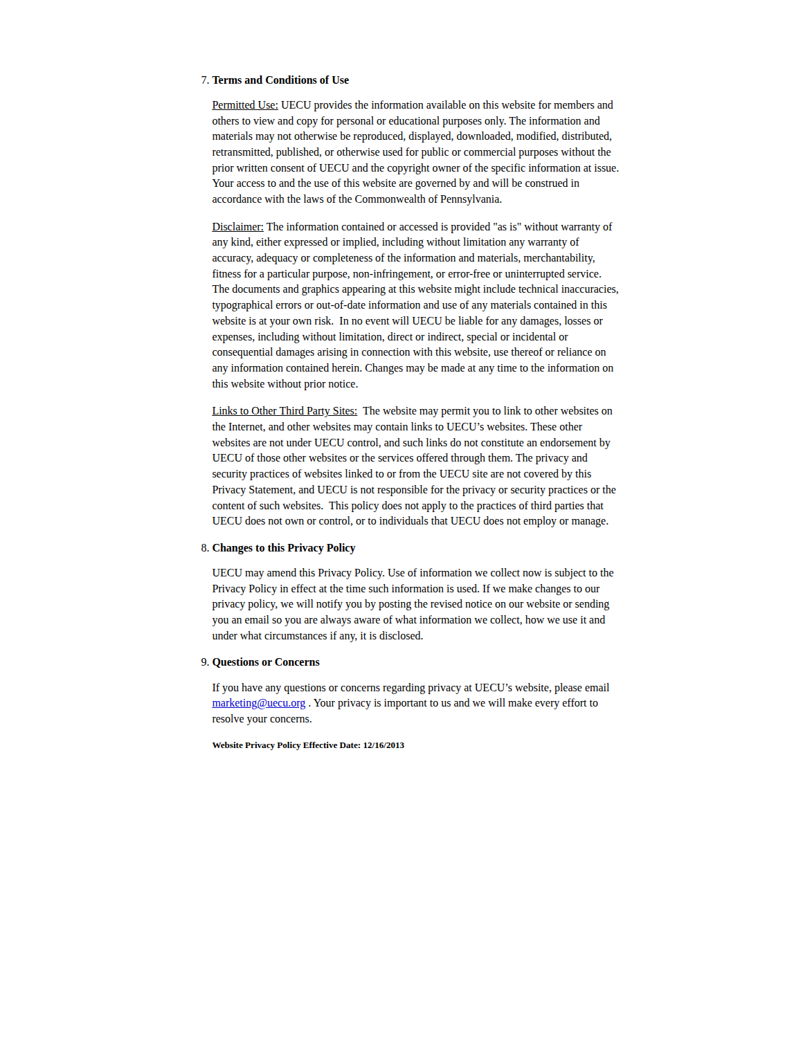Terms and Conditions of Use
Permitted Use: UECU provides the information available on this website for members and others to view and copy for personal or educational purposes only. The information and materials may not otherwise be reproduced, displayed, downloaded, modified, distributed, retransmitted, published, or otherwise used for public or commercial purposes without the prior written consent of UECU and the copyright owner of the specific information at issue. Your access to and the use of this website are governed by and will be construed in accordance with the laws of the Commonwealth of Pennsylvania.
Disclaimer: The information contained or accessed is provided "as is" without warranty of any kind, either expressed or implied, including without limitation any warranty of accuracy, adequacy or completeness of the information and materials, merchantability, fitness for a particular purpose, non-infringement, or error-free or uninterrupted service. The documents and graphics appearing at this website might include technical inaccuracies, typographical errors or out-of-date information and use of any materials contained in this website is at your own risk. In no event will UECU be liable for any damages, losses or expenses, including without limitation, direct or indirect, special or incidental or consequential damages arising in connection with this website, use thereof or reliance on any information contained herein. Changes may be made at any time to the information on this website without prior notice.
Links to Other Third Party Sites: The website may permit you to link to other websites on the Internet, and other websites may contain links to UECU’s websites. These other websites are not under UECU control, and such links do not constitute an endorsement by UECU of those other websites or the services offered through them. The privacy and security practices of websites linked to or from the UECU site are not covered by this Privacy Statement, and UECU is not responsible for the privacy or security practices or the content of such websites. This policy does not apply to the practices of third parties that UECU does not own or control, or to individuals that UECU does not employ or manage.
Changes to this Privacy Policy
UECU may amend this Privacy Policy. Use of information we collect now is subject to the Privacy Policy in effect at the time such information is used. If we make changes to our privacy policy, we will notify you by posting the revised notice on our website or sending you an email so you are always aware of what information we collect, how we use it and under what circumstances if any, it is disclosed.
Questions or Concerns
If you have any questions or concerns regarding privacy at UECU’s website, please email marketing@uecu.org . Your privacy is important to us and we will make every effort to resolve your concerns.
Website Privacy Policy Effective Date: 12/16/2013